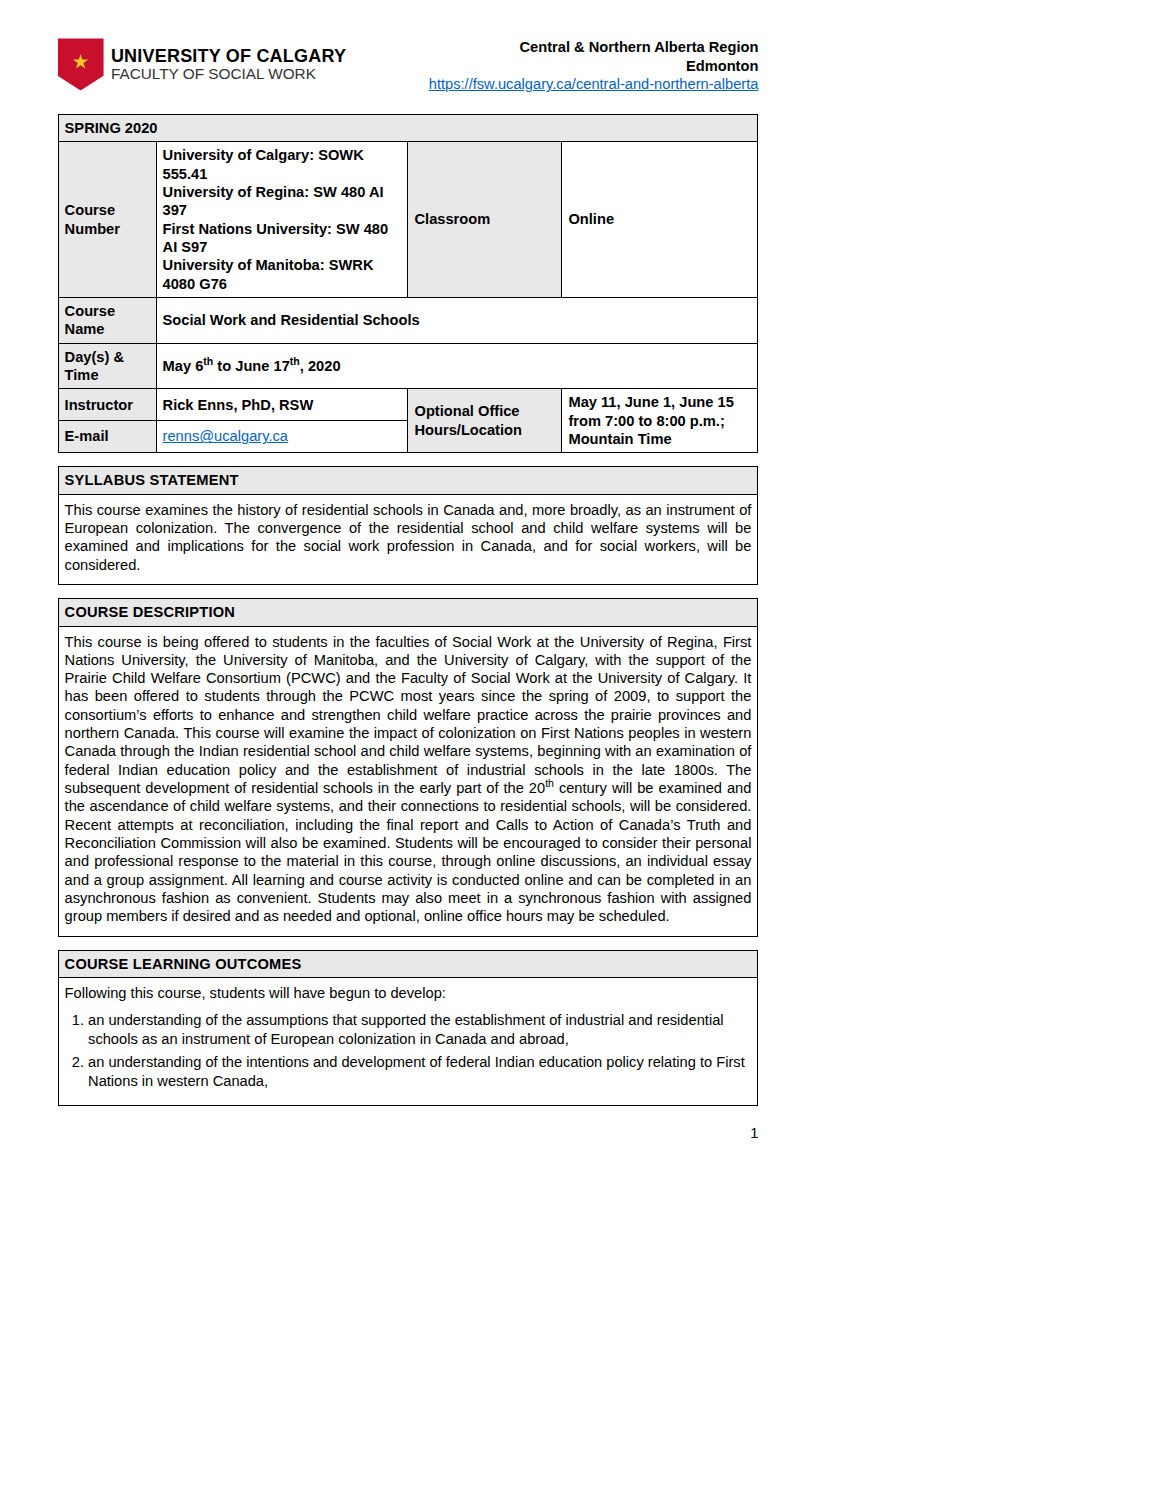UNIVERSITY OF CALGARY
FACULTY OF SOCIAL WORK
Central & Northern Alberta Region
Edmonton
https://fsw.ucalgary.ca/central-and-northern-alberta
| SPRING 2020 |
| Course Number | University of Calgary: SOWK 555.41 University of Regina: SW 480 AI 397 First Nations University: SW 480 AI S97 University of Manitoba: SWRK 4080 G76 | Classroom | Online |
| Course Name | Social Work and Residential Schools |
| Day(s) & Time | May 6 th to June 17 th , 2020 |
| Instructor | Rick Enns, PhD, RSW | Optional Office Hours/Location | May 11, June 1, June 15 from 7:00 to 8:00 p.m.; Mountain Time |
| E-mail | renns@ucalgary.ca |
SYLLABUS STATEMENT
This course examines the history of residential schools in Canada and, more broadly, as an instrument of European colonization. The convergence of the residential school and child welfare systems will be examined and implications for the social work profession in Canada, and for social workers, will be considered.
COURSE DESCRIPTION
This course is being offered to students in the faculties of Social Work at the University of Regina, First Nations University, the University of Manitoba, and the University of Calgary, with the support of the Prairie Child Welfare Consortium (PCWC) and the Faculty of Social Work at the University of Calgary. It has been offered to students through the PCWC most years since the spring of 2009, to support the consortium’s efforts to enhance and strengthen child welfare practice across the prairie provinces and northern Canada. This course will examine the impact of colonization on First Nations peoples in western Canada through the Indian residential school and child welfare systems, beginning with an examination of federal Indian education policy and the establishment of industrial schools in the late 1800s. The subsequent development of residential schools in the early part of the 20th century will be examined and the ascendance of child welfare systems, and their connections to residential schools, will be considered. Recent attempts at reconciliation, including the final report and Calls to Action of Canada’s Truth and Reconciliation Commission will also be examined. Students will be encouraged to consider their personal and professional response to the material in this course, through online discussions, an individual essay and a group assignment. All learning and course activity is conducted online and can be completed in an asynchronous fashion as convenient. Students may also meet in a synchronous fashion with assigned group members if desired and as needed and optional, online office hours may be scheduled.
COURSE LEARNING OUTCOMES
Following this course, students will have begun to develop:
an understanding of the assumptions that supported the establishment of industrial and residential schools as an instrument of European colonization in Canada and abroad,
an understanding of the intentions and development of federal Indian education policy relating to First Nations in western Canada,
1